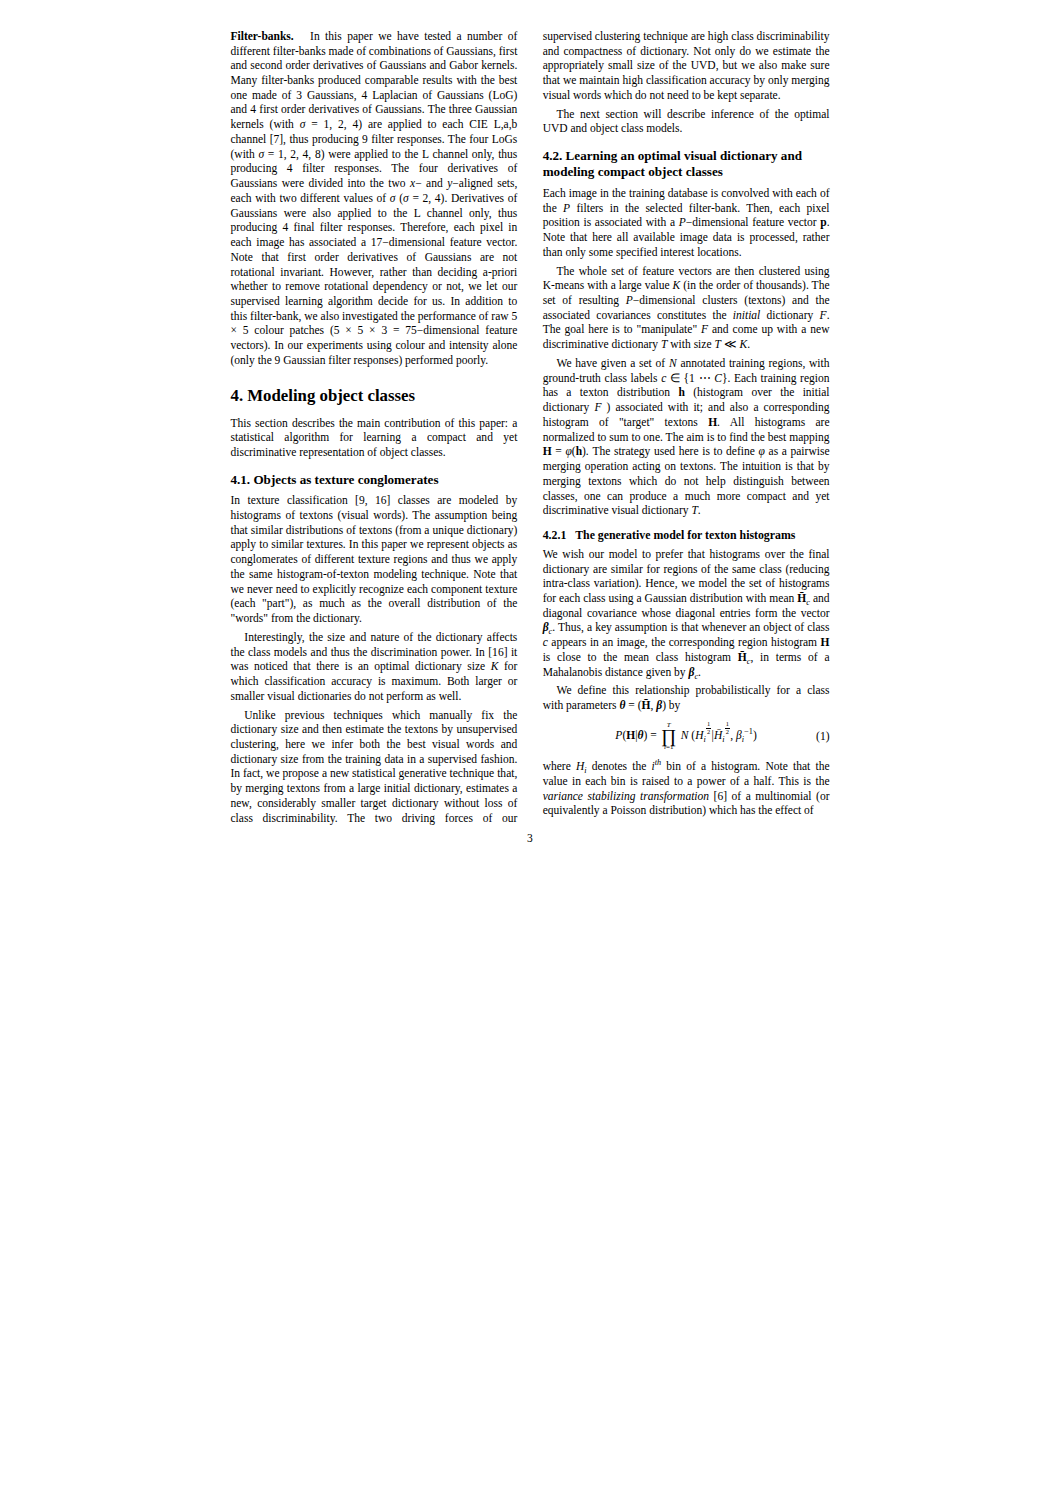Filter-banks. In this paper we have tested a number of different filter-banks made of combinations of Gaussians, first and second order derivatives of Gaussians and Gabor kernels. Many filter-banks produced comparable results with the best one made of 3 Gaussians, 4 Laplacian of Gaussians (LoG) and 4 first order derivatives of Gaussians. The three Gaussian kernels (with σ = 1, 2, 4) are applied to each CIE L,a,b channel [7], thus producing 9 filter responses. The four LoGs (with σ = 1, 2, 4, 8) were applied to the L channel only, thus producing 4 filter responses. The four derivatives of Gaussians were divided into the two x− and y−aligned sets, each with two different values of σ (σ = 2, 4). Derivatives of Gaussians were also applied to the L channel only, thus producing 4 final filter responses. Therefore, each pixel in each image has associated a 17−dimensional feature vector. Note that first order derivatives of Gaussians are not rotational invariant. However, rather than deciding a-priori whether to remove rotational dependency or not, we let our supervised learning algorithm decide for us. In addition to this filter-bank, we also investigated the performance of raw 5 × 5 colour patches (5 × 5 × 3 = 75−dimensional feature vectors). In our experiments using colour and intensity alone (only the 9 Gaussian filter responses) performed poorly.
4. Modeling object classes
This section describes the main contribution of this paper: a statistical algorithm for learning a compact and yet discriminative representation of object classes.
4.1. Objects as texture conglomerates
In texture classification [9, 16] classes are modeled by histograms of textons (visual words). The assumption being that similar distributions of textons (from a unique dictionary) apply to similar textures. In this paper we represent objects as conglomerates of different texture regions and thus we apply the same histogram-of-texton modeling technique. Note that we never need to explicitly recognize each component texture (each "part"), as much as the overall distribution of the "words" from the dictionary.
Interestingly, the size and nature of the dictionary affects the class models and thus the discrimination power. In [16] it was noticed that there is an optimal dictionary size K for which classification accuracy is maximum. Both larger or smaller visual dictionaries do not perform as well.
Unlike previous techniques which manually fix the dictionary size and then estimate the textons by unsupervised clustering, here we infer both the best visual words and dictionary size from the training data in a supervised fashion. In fact, we propose a new statistical generative technique that, by merging textons from a large initial dictionary, estimates a new, considerably smaller target dictionary without loss of class discriminability. The two driving forces of our supervised clustering technique are high class discriminability and compactness of dictionary. Not only do we estimate the appropriately small size of the UVD, but we also make sure that we maintain high classification accuracy by only merging visual words which do not need to be kept separate.
The next section will describe inference of the optimal UVD and object class models.
4.2. Learning an optimal visual dictionary and modeling compact object classes
Each image in the training database is convolved with each of the P filters in the selected filter-bank. Then, each pixel position is associated with a P−dimensional feature vector p. Note that here all available image data is processed, rather than only some specified interest locations.
The whole set of feature vectors are then clustered using K-means with a large value K (in the order of thousands). The set of resulting P−dimensional clusters (textons) and the associated covariances constitutes the initial dictionary F. The goal here is to "manipulate" F and come up with a new discriminative dictionary T with size T ≪ K.
We have given a set of N annotated training regions, with ground-truth class labels c ∈ {1 ⋯ C}. Each training region has a texton distribution h (histogram over the initial dictionary F ) associated with it; and also a corresponding histogram of "target" textons H. All histograms are normalized to sum to one. The aim is to find the best mapping H = φ(h). The strategy used here is to define φ as a pairwise merging operation acting on textons. The intuition is that by merging textons which do not help distinguish between classes, one can produce a much more compact and yet discriminative visual dictionary T.
4.2.1 The generative model for texton histograms
We wish our model to prefer that histograms over the final dictionary are similar for regions of the same class (reducing intra-class variation). Hence, we model the set of histograms for each class using a Gaussian distribution with mean H̄c and diagonal covariance whose diagonal entries form the vector βc. Thus, a key assumption is that whenever an object of class c appears in an image, the corresponding region histogram H is close to the mean class histogram H̄c, in terms of a Mahalanobis distance given by βc.
We define this relationship probabilistically for a class with parameters θ = (H̄, β) by
P(H|θ) = T∏i=1 N (Hi12|H̄i12, βi−1) (1)
where Hi denotes the ith bin of a histogram. Note that the value in each bin is raised to a power of a half. This is the variance stabilizing transformation [6] of a multinomial (or equivalently a Poisson distribution) which has the effect of
3